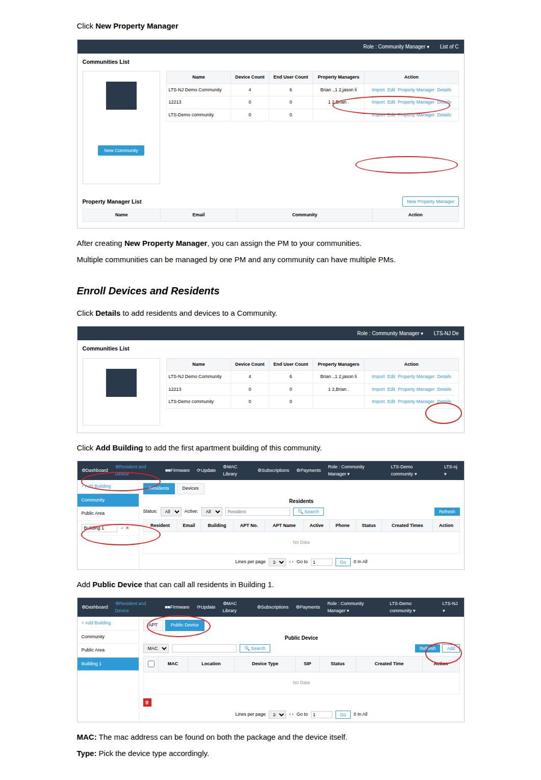Click New Property Manager
Role : Community Manager ▾ List of C
Communities List
New Community
| Name | Device Count | End User Count | Property Managers | Action |
| --- | --- | --- | --- | --- |
| LTS-NJ Demo Community | 4 | 6 | Brian .,1 2,jason li | Import Edit Property Manager Details |
| 12213 | 0 | 0 | 1 2,Brian . | Import Edit Property Manager Details |
| LTS-Demo community | 0 | 0 | | Import Edit Property Manager Details |
Property Manager List New Property Manager
| Name | Email | Community | Action |
| --- | --- | --- | --- |
After creating New Property Manager, you can assign the PM to your communities.
Multiple communities can be managed by one PM and any community can have multiple PMs.
Enroll Devices and Residents
Click Details to add residents and devices to a Community.
Role : Community Manager ▾ LTS-NJ De
Communities List
| Name | Device Count | End User Count | Property Managers | Action |
| --- | --- | --- | --- | --- |
| LTS-NJ Demo Community | 4 | 6 | Brian .,1 2,jason li | Import Edit Property Manager Details |
| 12213 | 0 | 0 | 1 2,Brian . | Import Edit Property Manager Details |
| LTS-Demo community | 0 | 0 | | Import Edit Property Manager Details |
Click Add Building to add the first apartment building of this community.
⚙Dashboard ⚙Resident and Device ■■Firmware ⟳Update ⚙MAC Library ⚙Subscriptions ⚙Payments Role : Community Manager ▾ LTS-Demo community ▾ LTS-nj ▾
+ Add Building
Community
Public Area
✓✕
Residents
Devices
Residents
Status: All Active: All 🔍 Search Refresh
| Resident | Email | Building | APT No. | APT Name | Active | Phone | Status | Created Times | Action |
| --- | --- | --- | --- | --- | --- | --- | --- | --- | --- |
No Data
Lines per page 10 ‹ › Go to Go 0 In All
Add Public Device that can call all residents in Building 1.
⚙Dashboard ⚙Resident and Device ■■Firmware ⟳Update ⚙MAC Library ⚙Subscriptions ⚙Payments Role : Community Manager ▾ LTS-Demo community ▾ LTS-NJ ▾
+ Add Building
Community
Public Area
Building 1
APT
Public Device
Public Device
MAC 🔍 Search Refresh Add
| | MAC | Location | Device Type | SIP | Status | Created Time | Action |
| --- | --- | --- | --- | --- | --- | --- | --- |
No Data
🗑
Lines per page 10 ‹ › Go to Go 0 In All
MAC: The mac address can be found on both the package and the device itself.
Type: Pick the device type accordingly.